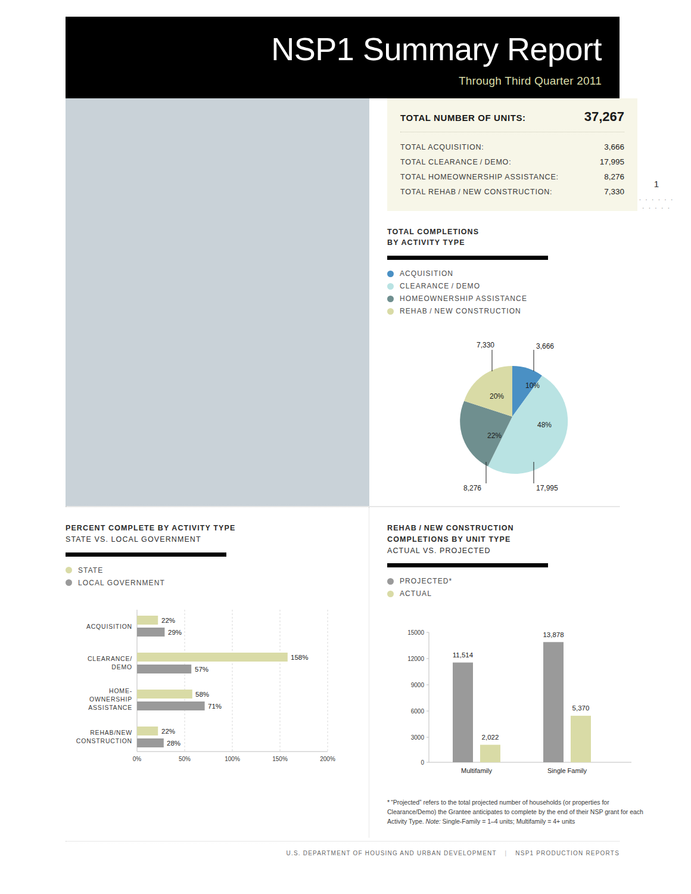NSP1 Summary Report
Through Third Quarter 2011
1
. . . . . . . . . . .
TOTAL NUMBER OF UNITS: 37,267
| TOTAL ACQUISITION: | 3,666 |
| TOTAL CLEARANCE / DEMO: | 17,995 |
| TOTAL HOMEOWNERSHIP ASSISTANCE: | 8,276 |
| TOTAL REHAB / NEW CONSTRUCTION: | 7,330 |
Total Completions
by Activity Type
Acquisition
Clearance / Demo
Homeownership Assistance
Rehab / New Construction
10% 48% 22% 20% 3,666 7,330 17,995 8,276
Percent Complete by Activity Type
State vs. Local Government
State
Local Government
22% 29% ACQUISITION 158% 57% CLEARANCE/ DEMO 58% 71% HOME- OWNERSHIP ASSISTANCE 22% 28% REHAB/NEW CONSTRUCTION 0% 50% 100% 150% 200%
Rehab / New Construction
Completions by Unit Type
Actual vs. Projected
Projected*
Actual
15000 12000 9000 6000 3000 0 11,514 2,022 13,878 5,370 Multifamily Single Family
* “Projected” refers to the total projected number of households (or properties for Clearance/Demo) the Grantee anticipates to complete by the end of their NSP grant for each Activity Type. Note: Single-Family = 1–4 units; Multifamily = 4+ units
U.S. Department of Housing and Urban Development | NSP1 Production Reports